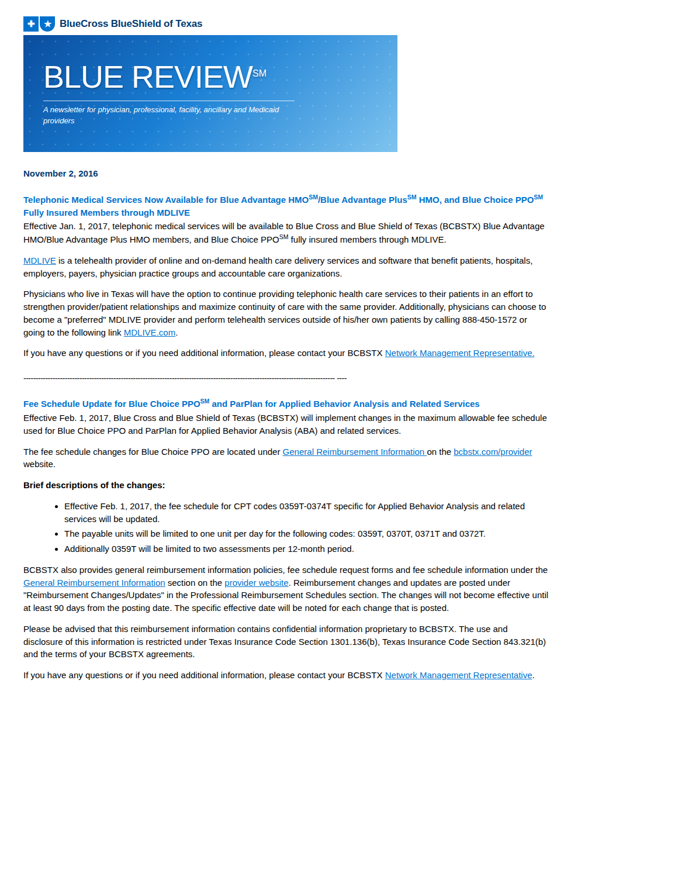✚
★
BlueCross BlueShield of Texas
BLUE REVIEWSM
A newsletter for physician, professional, facility, ancillary and Medicaid providers
November 2, 2016
Telephonic Medical Services Now Available for Blue Advantage HMOSM/Blue Advantage PlusSM HMO, and Blue Choice PPOSM Fully Insured Members through MDLIVE
Effective Jan. 1, 2017, telephonic medical services will be available to Blue Cross and Blue Shield of Texas (BCBSTX) Blue Advantage HMO/Blue Advantage Plus HMO members, and Blue Choice PPOSM fully insured members through MDLIVE.
MDLIVE is a telehealth provider of online and on-demand health care delivery services and software that benefit patients, hospitals, employers, payers, physician practice groups and accountable care organizations.
Physicians who live in Texas will have the option to continue providing telephonic health care services to their patients in an effort to strengthen provider/patient relationships and maximize continuity of care with the same provider. Additionally, physicians can choose to become a "preferred" MDLIVE provider and perform telehealth services outside of his/her own patients by calling 888-450-1572 or going to the following link MDLIVE.com.
If you have any questions or if you need additional information, please contact your BCBSTX Network Management Representative.
-------------------------------------------------------------------------------------------------------------------------------- ----
Fee Schedule Update for Blue Choice PPOSM and ParPlan for Applied Behavior Analysis and Related Services
Effective Feb. 1, 2017, Blue Cross and Blue Shield of Texas (BCBSTX) will implement changes in the maximum allowable fee schedule used for Blue Choice PPO and ParPlan for Applied Behavior Analysis (ABA) and related services.
The fee schedule changes for Blue Choice PPO are located under General Reimbursement Information on the bcbstx.com/provider website.
Brief descriptions of the changes:
Effective Feb. 1, 2017, the fee schedule for CPT codes 0359T-0374T specific for Applied Behavior Analysis and related services will be updated.
The payable units will be limited to one unit per day for the following codes: 0359T, 0370T, 0371T and 0372T.
Additionally 0359T will be limited to two assessments per 12-month period.
BCBSTX also provides general reimbursement information policies, fee schedule request forms and fee schedule information under the General Reimbursement Information section on the provider website. Reimbursement changes and updates are posted under "Reimbursement Changes/Updates" in the Professional Reimbursement Schedules section. The changes will not become effective until at least 90 days from the posting date. The specific effective date will be noted for each change that is posted.
Please be advised that this reimbursement information contains confidential information proprietary to BCBSTX. The use and disclosure of this information is restricted under Texas Insurance Code Section 1301.136(b), Texas Insurance Code Section 843.321(b) and the terms of your BCBSTX agreements.
If you have any questions or if you need additional information, please contact your BCBSTX Network Management Representative.